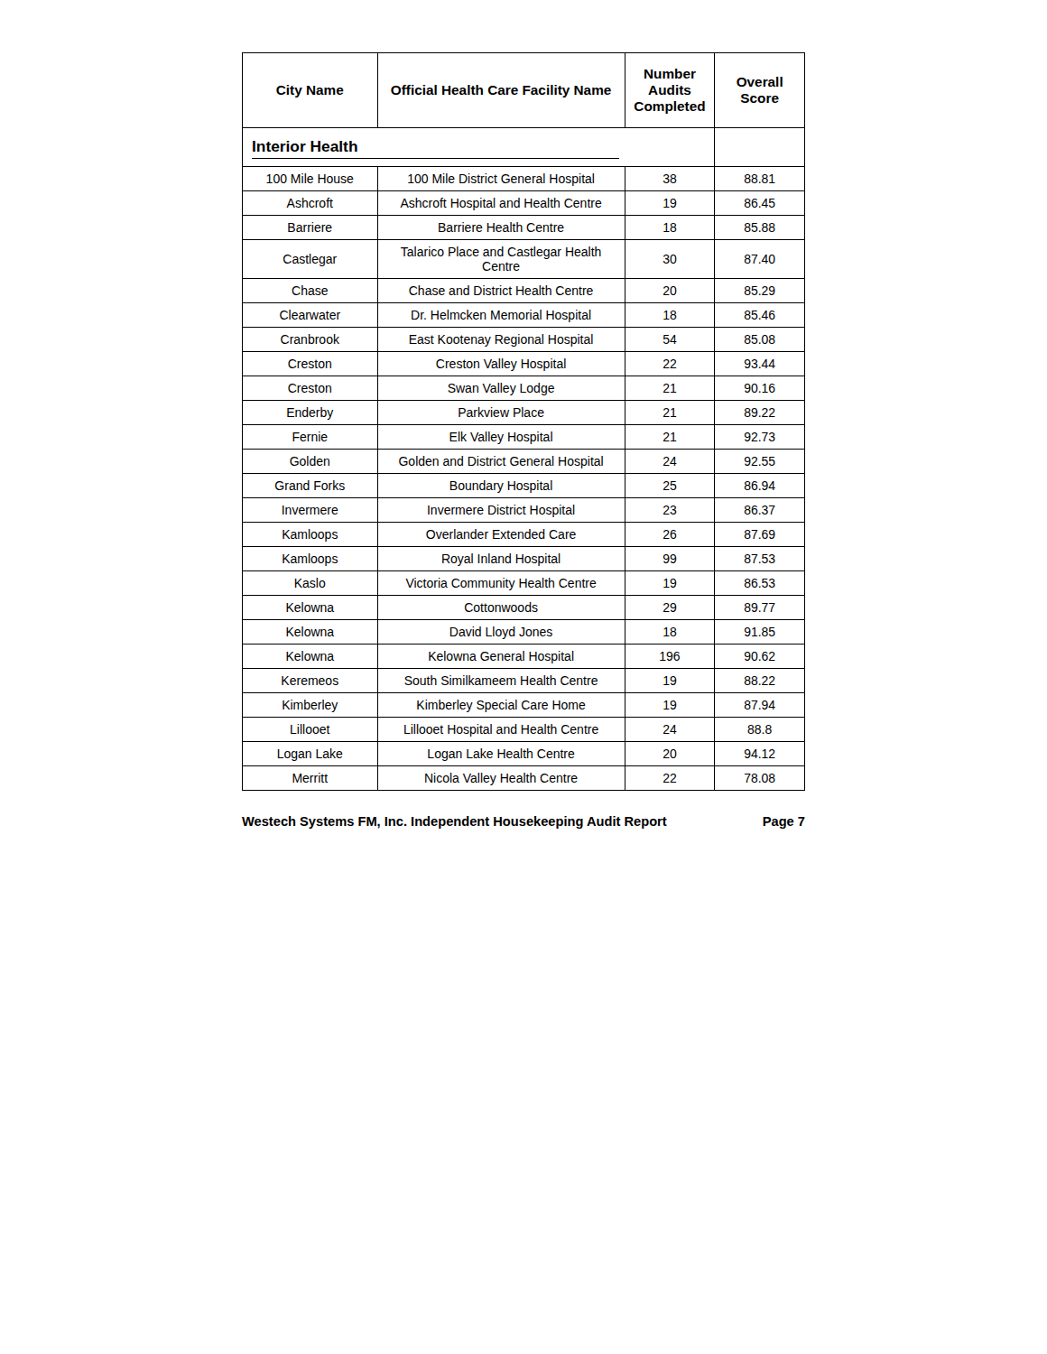| City Name | Official Health Care Facility Name | Number Audits Completed | Overall Score |
| --- | --- | --- | --- |
| Interior Health | | |
| 100 Mile House | 100 Mile District General Hospital | 38 | 88.81 |
| Ashcroft | Ashcroft Hospital and Health Centre | 19 | 86.45 |
| Barriere | Barriere Health Centre | 18 | 85.88 |
| Castlegar | Talarico Place and Castlegar Health Centre | 30 | 87.40 |
| Chase | Chase and District Health Centre | 20 | 85.29 |
| Clearwater | Dr. Helmcken Memorial Hospital | 18 | 85.46 |
| Cranbrook | East Kootenay Regional Hospital | 54 | 85.08 |
| Creston | Creston Valley Hospital | 22 | 93.44 |
| Creston | Swan Valley Lodge | 21 | 90.16 |
| Enderby | Parkview Place | 21 | 89.22 |
| Fernie | Elk Valley Hospital | 21 | 92.73 |
| Golden | Golden and District General Hospital | 24 | 92.55 |
| Grand Forks | Boundary Hospital | 25 | 86.94 |
| Invermere | Invermere District Hospital | 23 | 86.37 |
| Kamloops | Overlander Extended Care | 26 | 87.69 |
| Kamloops | Royal Inland Hospital | 99 | 87.53 |
| Kaslo | Victoria Community Health Centre | 19 | 86.53 |
| Kelowna | Cottonwoods | 29 | 89.77 |
| Kelowna | David Lloyd Jones | 18 | 91.85 |
| Kelowna | Kelowna General Hospital | 196 | 90.62 |
| Keremeos | South Similkameem Health Centre | 19 | 88.22 |
| Kimberley | Kimberley Special Care Home | 19 | 87.94 |
| Lillooet | Lillooet Hospital and Health Centre | 24 | 88.8 |
| Logan Lake | Logan Lake Health Centre | 20 | 94.12 |
| Merritt | Nicola Valley Health Centre | 22 | 78.08 |
Westech Systems FM, Inc. Independent Housekeeping Audit Report
Page 7